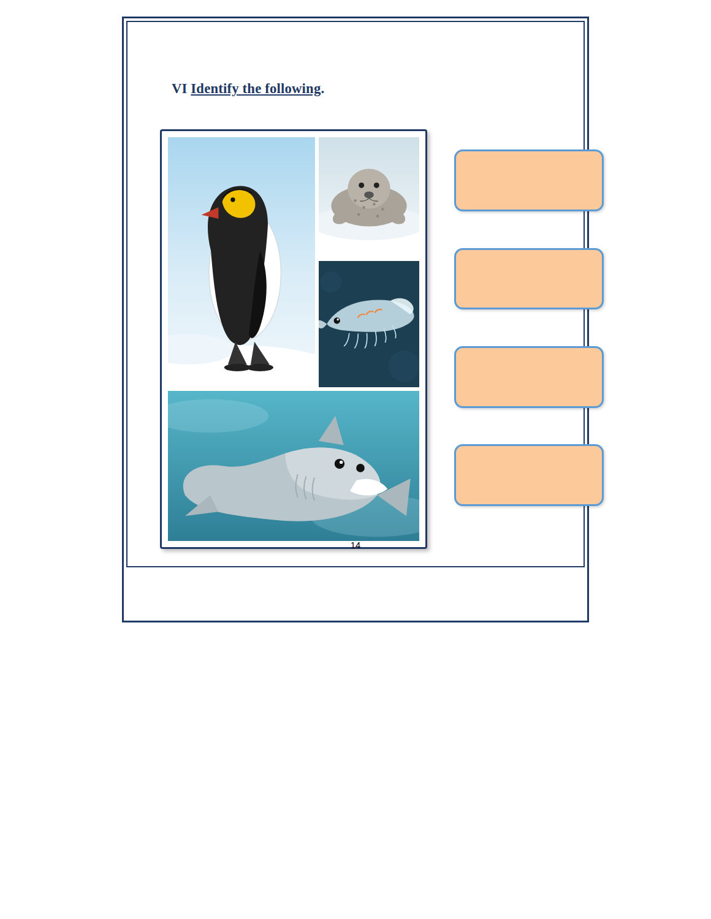VI Identify the following.
14